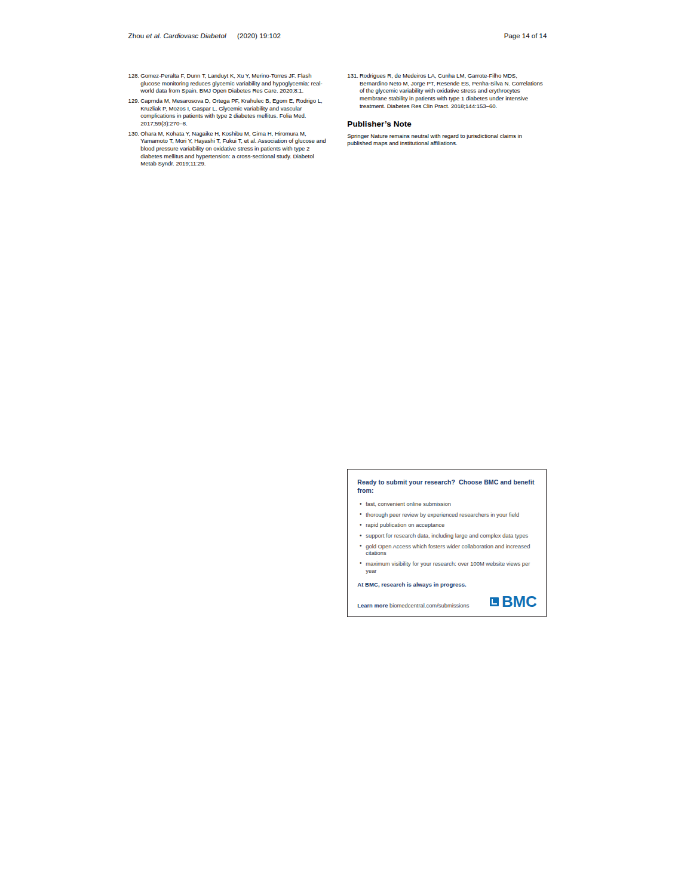Zhou et al. Cardiovasc Diabetol(2020) 19:102
Page 14 of 14
128. Gomez-Peralta F, Dunn T, Landuyt K, Xu Y, Merino-Torres JF. Flash glucose monitoring reduces glycemic variability and hypoglycemia: real-world data from Spain. BMJ Open Diabetes Res Care. 2020;8:1.
129. Caprnda M, Mesarosova D, Ortega PF, Krahulec B, Egom E, Rodrigo L, Kruzliak P, Mozos I, Gaspar L. Glycemic variability and vascular complications in patients with type 2 diabetes mellitus. Folia Med. 2017;59(3):270–8.
130. Ohara M, Kohata Y, Nagaike H, Koshibu M, Gima H, Hiromura M, Yamamoto T, Mori Y, Hayashi T, Fukui T, et al. Association of glucose and blood pressure variability on oxidative stress in patients with type 2 diabetes mellitus and hypertension: a cross-sectional study. Diabetol Metab Syndr. 2019;11:29.
131. Rodrigues R, de Medeiros LA, Cunha LM, Garrote-Filho MDS, Bernardino Neto M, Jorge PT, Resende ES, Penha-Silva N. Correlations of the glycemic variability with oxidative stress and erythrocytes membrane stability in patients with type 1 diabetes under intensive treatment. Diabetes Res Clin Pract. 2018;144:153–60.
Publisher’s Note
Springer Nature remains neutral with regard to jurisdictional claims in published maps and institutional affiliations.
Ready to submit your research? Choose BMC and benefit from:
fast, convenient online submission
thorough peer review by experienced researchers in your field
rapid publication on acceptance
support for research data, including large and complex data types
gold Open Access which fosters wider collaboration and increased citations
maximum visibility for your research: over 100M website views per year
At BMC, research is always in progress.
Learn more biomedcentral.com/submissions
BMC